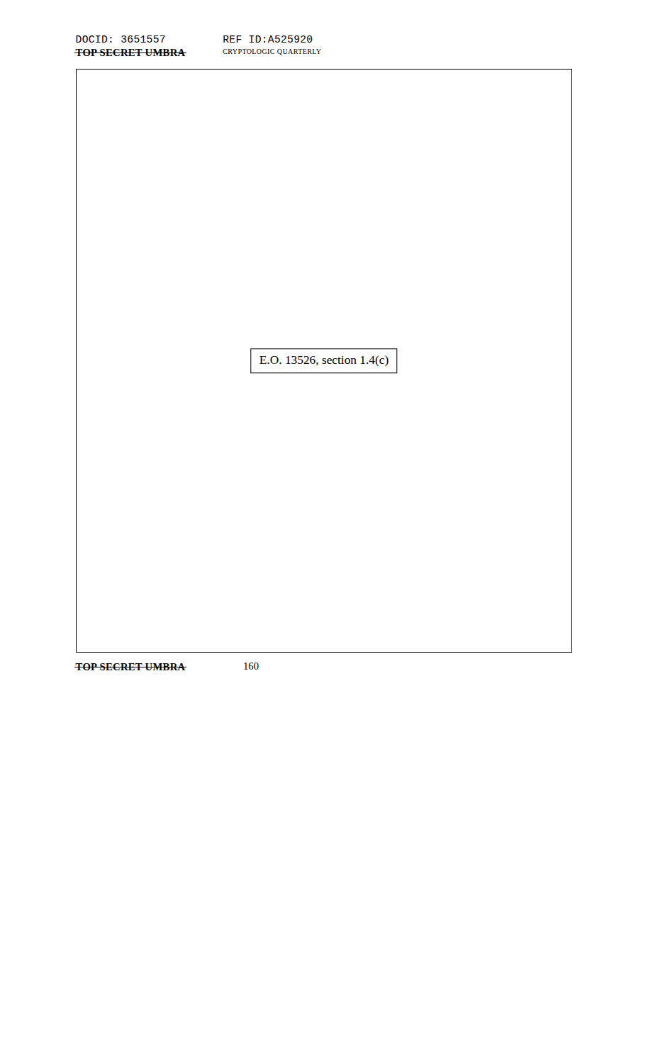DOCID: 3651557
TOP SECRET UMBRA
REF ID:A525920
CRYPTOLOGIC QUARTERLY
E.O. 13526, section 1.4(c)
TOP SECRET UMBRA
160